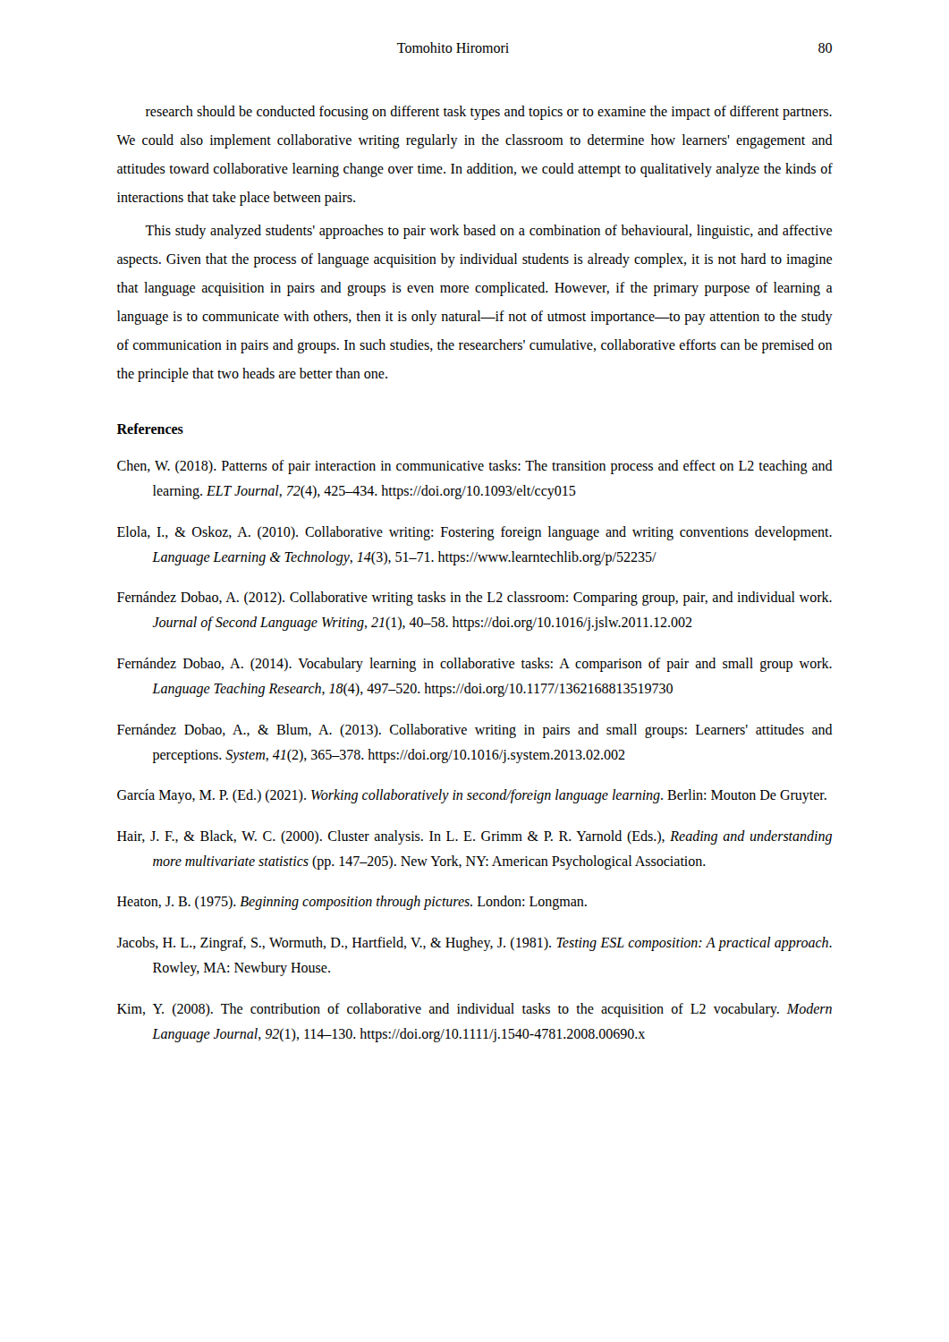Tomohito Hiromori 80
research should be conducted focusing on different task types and topics or to examine the impact of different partners. We could also implement collaborative writing regularly in the classroom to determine how learners' engagement and attitudes toward collaborative learning change over time. In addition, we could attempt to qualitatively analyze the kinds of interactions that take place between pairs.
This study analyzed students' approaches to pair work based on a combination of behavioural, linguistic, and affective aspects. Given that the process of language acquisition by individual students is already complex, it is not hard to imagine that language acquisition in pairs and groups is even more complicated. However, if the primary purpose of learning a language is to communicate with others, then it is only natural—if not of utmost importance—to pay attention to the study of communication in pairs and groups. In such studies, the researchers' cumulative, collaborative efforts can be premised on the principle that two heads are better than one.
References
Chen, W. (2018). Patterns of pair interaction in communicative tasks: The transition process and effect on L2 teaching and learning. ELT Journal, 72(4), 425–434. https://doi.org/10.1093/elt/ccy015
Elola, I., & Oskoz, A. (2010). Collaborative writing: Fostering foreign language and writing conventions development. Language Learning & Technology, 14(3), 51–71. https://www.learntechlib.org/p/52235/
Fernández Dobao, A. (2012). Collaborative writing tasks in the L2 classroom: Comparing group, pair, and individual work. Journal of Second Language Writing, 21(1), 40–58. https://doi.org/10.1016/j.jslw.2011.12.002
Fernández Dobao, A. (2014). Vocabulary learning in collaborative tasks: A comparison of pair and small group work. Language Teaching Research, 18(4), 497–520. https://doi.org/10.1177/1362168813519730
Fernández Dobao, A., & Blum, A. (2013). Collaborative writing in pairs and small groups: Learners' attitudes and perceptions. System, 41(2), 365–378. https://doi.org/10.1016/j.system.2013.02.002
García Mayo, M. P. (Ed.) (2021). Working collaboratively in second/foreign language learning. Berlin: Mouton De Gruyter.
Hair, J. F., & Black, W. C. (2000). Cluster analysis. In L. E. Grimm & P. R. Yarnold (Eds.), Reading and understanding more multivariate statistics (pp. 147–205). New York, NY: American Psychological Association.
Heaton, J. B. (1975). Beginning composition through pictures. London: Longman.
Jacobs, H. L., Zingraf, S., Wormuth, D., Hartfield, V., & Hughey, J. (1981). Testing ESL composition: A practical approach. Rowley, MA: Newbury House.
Kim, Y. (2008). The contribution of collaborative and individual tasks to the acquisition of L2 vocabulary. Modern Language Journal, 92(1), 114–130. https://doi.org/10.1111/j.1540-4781.2008.00690.x